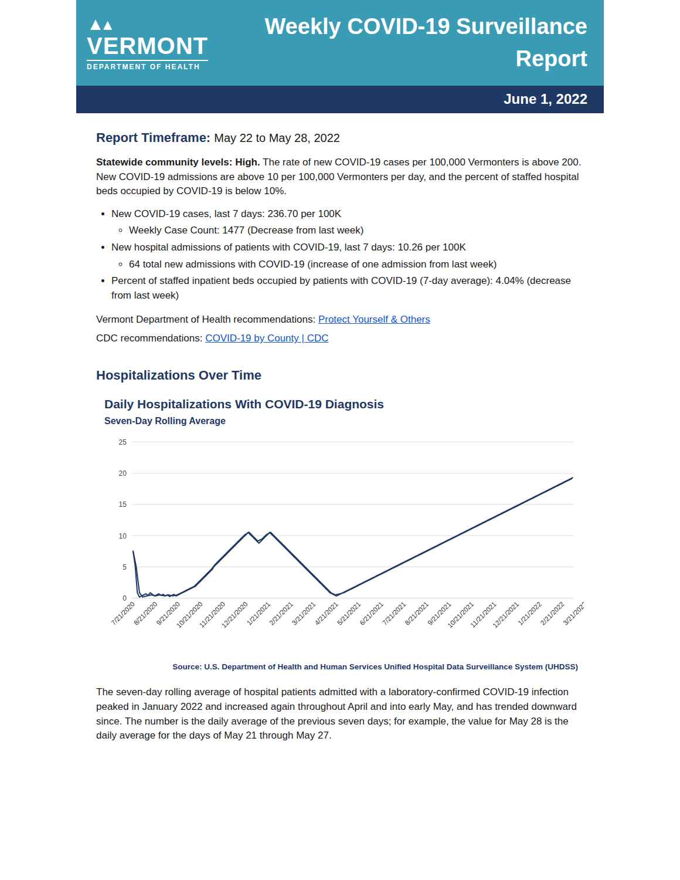▲▴ VERMONT DEPARTMENT OF HEALTH
Weekly COVID-19 Surveillance Report
June 1, 2022
Report Timeframe: May 22 to May 28, 2022
Statewide community levels: High. The rate of new COVID-19 cases per 100,000 Vermonters is above 200. New COVID-19 admissions are above 10 per 100,000 Vermonters per day, and the percent of staffed hospital beds occupied by COVID-19 is below 10%.
New COVID-19 cases, last 7 days: 236.70 per 100K
Weekly Case Count: 1477 (Decrease from last week)
New hospital admissions of patients with COVID-19, last 7 days: 10.26 per 100K
64 total new admissions with COVID-19 (increase of one admission from last week)
Percent of staffed inpatient beds occupied by patients with COVID-19 (7-day average): 4.04% (decrease from last week)
Vermont Department of Health recommendations: Protect Yourself & Others
CDC recommendations: COVID-19 by County | CDC
Hospitalizations Over Time
Daily Hospitalizations With COVID-19 Diagnosis
Seven-Day Rolling Average
25 20 15 10 5 0 7/21/2020 8/21/2020 9/21/2020 10/21/2020 11/21/2020 12/21/2020 1/21/2021 2/21/2021 3/21/2021 4/21/2021 5/21/2021 6/21/2021 7/21/2021 8/21/2021 9/21/2021 10/21/2021 11/21/2021 12/21/2021 1/21/2022 2/21/2022 3/21/2022 4/21/2022 5/21/2022
Source: U.S. Department of Health and Human Services Unified Hospital Data Surveillance System (UHDSS)
The seven-day rolling average of hospital patients admitted with a laboratory-confirmed COVID-19 infection peaked in January 2022 and increased again throughout April and into early May, and has trended downward since. The number is the daily average of the previous seven days; for example, the value for May 28 is the daily average for the days of May 21 through May 27.